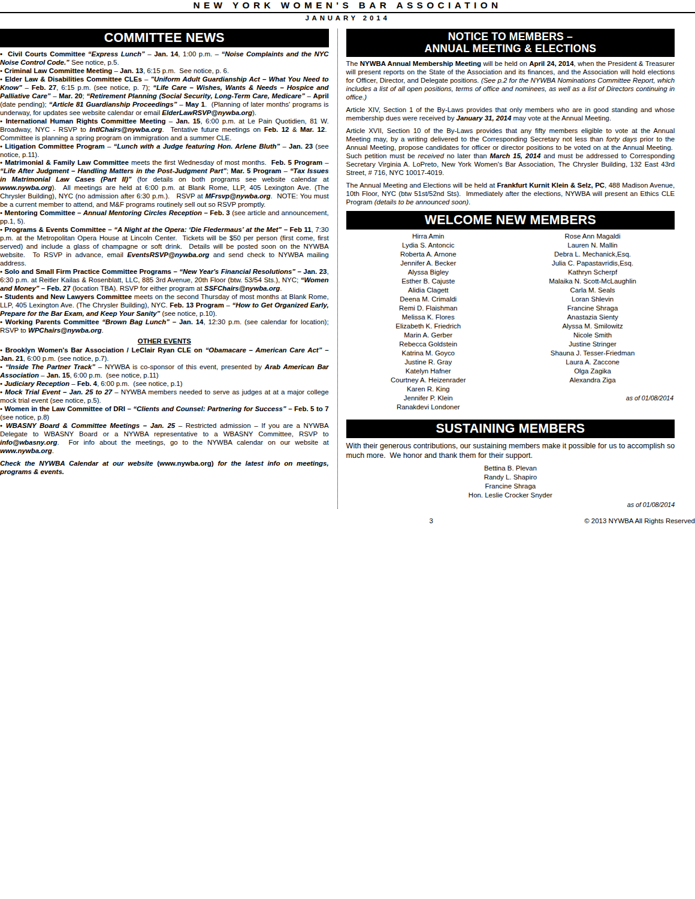NEW YORK WOMEN'S BAR ASSOCIATION
JANUARY 2014
COMMITTEE NEWS
• Civil Courts Committee “Express Lunch” – Jan. 14, 1:00 p.m. – “Noise Complaints and the NYC Noise Control Code.” See notice, p.5.
• Criminal Law Committee Meeting – Jan. 13, 6:15 p.m. See notice, p. 6.
• Elder Law & Disabilities Committee CLEs – "Uniform Adult Guardianship Act – What You Need to Know" – Feb. 27, 6:15 p.m. (see notice, p. 7); “Life Care – Wishes, Wants & Needs – Hospice and Palliative Care” – Mar. 20; “Retirement Planning (Social Security, Long-Term Care, Medicare” – April (date pending); “Article 81 Guardianship Proceedings” – May 1. (Planning of later months' programs is underway, for updates see website calendar or email ElderLawRSVP@nywba.org).
• International Human Rights Committee Meeting – Jan. 15, 6:00 p.m. at Le Pain Quotidien, 81 W. Broadway, NYC - RSVP to IntlChairs@nywba.org. Tentative future meetings on Feb. 12 & Mar. 12. Committee is planning a spring program on immigration and a summer CLE.
• Litigation Committee Program – “Lunch with a Judge featuring Hon. Arlene Bluth” – Jan. 23 (see notice, p.11).
• Matrimonial & Family Law Committee meets the first Wednesday of most months. Feb. 5 Program – “Life After Judgment – Handling Matters in the Post-Judgment Part”; Mar. 5 Program – “Tax Issues in Matrimonial Law Cases (Part II)” (for details on both programs see website calendar at www.nywba.org). All meetings are held at 6:00 p.m. at Blank Rome, LLP, 405 Lexington Ave. (The Chrysler Building), NYC (no admission after 6:30 p.m.). RSVP at MFrsvp@nywba.org. NOTE: You must be a current member to attend, and M&F programs routinely sell out so RSVP promptly.
• Mentoring Committee – Annual Mentoring Circles Reception – Feb. 3 (see article and announcement, pp.1, 5).
• Programs & Events Committee – “A Night at the Opera: ‘Die Fledermaus’ at the Met” – Feb 11, 7:30 p.m. at the Metropolitan Opera House at Lincoln Center. Tickets will be $50 per person (first come, first served) and include a glass of champagne or soft drink. Details will be posted soon on the NYWBA website. To RSVP in advance, email EventsRSVP@nywba.org and send check to NYWBA mailing address.
• Solo and Small Firm Practice Committee Programs – “New Year's Financial Resolutions” – Jan. 23, 6:30 p.m. at Reitler Kailas & Rosenblatt, LLC, 885 3rd Avenue, 20th Floor (btw. 53/54 Sts.), NYC; “Women and Money” – Feb. 27 (location TBA). RSVP for either program at SSFChairs@nywba.org.
• Students and New Lawyers Committee meets on the second Thursday of most months at Blank Rome, LLP, 405 Lexington Ave. (The Chrysler Building), NYC. Feb. 13 Program – “How to Get Organized Early, Prepare for the Bar Exam, and Keep Your Sanity” (see notice, p.10).
• Working Parents Committee “Brown Bag Lunch” – Jan. 14, 12:30 p.m. (see calendar for location); RSVP to WPChairs@nywba.org.
OTHER EVENTS
• Brooklyn Women's Bar Association / LeClair Ryan CLE on “Obamacare – American Care Act” – Jan. 21, 6:00 p.m. (see notice, p.7).
• “Inside The Partner Track” – NYWBA is co-sponsor of this event, presented by Arab American Bar Association – Jan. 15, 6:00 p.m. (see notice, p.11)
• Judiciary Reception – Feb. 4, 6:00 p.m. (see notice, p.1)
• Mock Trial Event – Jan. 25 to 27 – NYWBA members needed to serve as judges at at a major college mock trial event (see notice, p.5).
• Women in the Law Committee of DRI – “Clients and Counsel: Partnering for Success” – Feb. 5 to 7 (see notice, p.8)
• WBASNY Board & Committee Meetings – Jan. 25 – Restricted admission – If you are a NYWBA Delegate to WBASNY Board or a NYWBA representative to a WBASNY Committee, RSVP to info@wbasny.org. For info about the meetings, go to the NYWBA calendar on our website at www.nywba.org.
Check the NYWBA Calendar at our website (www.nywba.org) for the latest info on meetings, programs & events.
NOTICE TO MEMBERS –
ANNUAL MEETING & ELECTIONS
The NYWBA Annual Membership Meeting will be held on April 24, 2014, when the President & Treasurer will present reports on the State of the Association and its finances, and the Association will hold elections for Officer, Director, and Delegate positions. (See p.2 for the NYWBA Nominations Committee Report, which includes a list of all open positions, terms of office and nominees, as well as a list of Directors continuing in office.)
Article XIV, Section 1 of the By-Laws provides that only members who are in good standing and whose membership dues were received by January 31, 2014 may vote at the Annual Meeting.
Article XVII, Section 10 of the By-Laws provides that any fifty members eligible to vote at the Annual Meeting may, by a writing delivered to the Corresponding Secretary not less than forty days prior to the Annual Meeting, propose candidates for officer or director positions to be voted on at the Annual Meeting. Such petition must be received no later than March 15, 2014 and must be addressed to Corresponding Secretary Virginia A. LoPreto, New York Women's Bar Association, The Chrysler Building, 132 East 43rd Street, # 716, NYC 10017-4019.
The Annual Meeting and Elections will be held at Frankfurt Kurnit Klein & Selz, PC, 488 Madison Avenue, 10th Floor, NYC (btw 51st/52nd Sts). Immediately after the elections, NYWBA will present an Ethics CLE Program (details to be announced soon).
WELCOME NEW MEMBERS
| Hirra Amin | Rose Ann Magaldi |
| Lydia S. Antoncic | Lauren N. Mallin |
| Roberta A. Arnone | Debra L. Mechanick,Esq. |
| Jennifer A. Becker | Julia C. Papastavridis,Esq. |
| Alyssa Bigley | Kathryn Scherpf |
| Esther B. Cajuste | Malaika N. Scott-McLaughlin |
| Alidia Clagett | Carla M. Seals |
| Deena M. Crimaldi | Loran Shlevin |
| Remi D. Flaishman | Francine Shraga |
| Melissa K. Flores | Anastazia Sienty |
| Elizabeth K. Friedrich | Alyssa M. Smilowitz |
| Marin A. Gerber | Nicole Smith |
| Rebecca Goldstein | Justine Stringer |
| Katrina M. Goyco | Shauna J. Tesser-Friedman |
| Justine R. Gray | Laura A. Zaccone |
| Katelyn Hafner | Olga Zagika |
| Courtney A. Heizenrader | Alexandra Ziga |
| Karen R. King | |
| Jennifer P. Klein | as of 01/08/2014 |
| Ranakdevi Londoner | |
SUSTAINING MEMBERS
With their generous contributions, our sustaining members make it possible for us to accomplish so much more. We honor and thank them for their support.
Bettina B. Plevan
Randy L. Shapiro
Francine Shraga
Hon. Leslie Crocker Snyder
as of 01/08/2014
3
© 2013 NYWBA All Rights Reserved